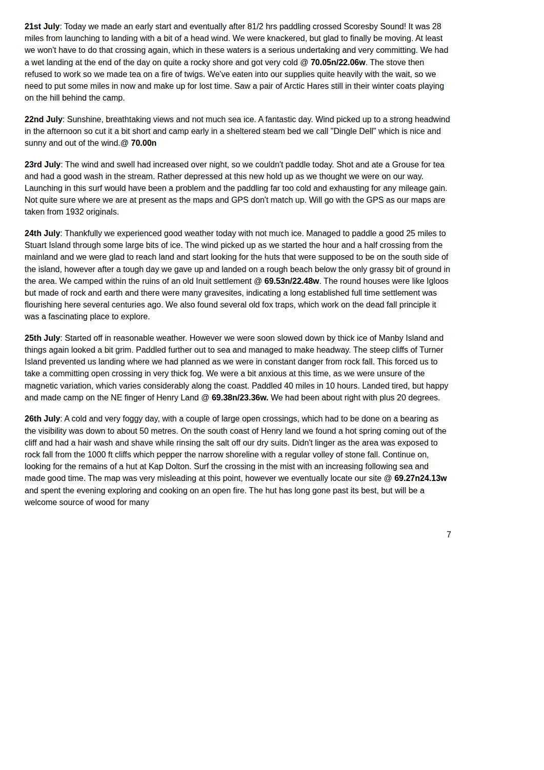21st July: Today we made an early start and eventually after 81/2 hrs paddling crossed Scoresby Sound! It was 28 miles from launching to landing with a bit of a head wind. We were knackered, but glad to finally be moving. At least we won't have to do that crossing again, which in these waters is a serious undertaking and very committing. We had a wet landing at the end of the day on quite a rocky shore and got very cold @ 70.05n/22.06w. The stove then refused to work so we made tea on a fire of twigs. We've eaten into our supplies quite heavily with the wait, so we need to put some miles in now and make up for lost time. Saw a pair of Arctic Hares still in their winter coats playing on the hill behind the camp.
22nd July: Sunshine, breathtaking views and not much sea ice. A fantastic day. Wind picked up to a strong headwind in the afternoon so cut it a bit short and camp early in a sheltered steam bed we call "Dingle Dell" which is nice and sunny and out of the wind.@ 70.00n
23rd July: The wind and swell had increased over night, so we couldn't paddle today. Shot and ate a Grouse for tea and had a good wash in the stream. Rather depressed at this new hold up as we thought we were on our way. Launching in this surf would have been a problem and the paddling far too cold and exhausting for any mileage gain. Not quite sure where we are at present as the maps and GPS don't match up. Will go with the GPS as our maps are taken from 1932 originals.
24th July: Thankfully we experienced good weather today with not much ice. Managed to paddle a good 25 miles to Stuart Island through some large bits of ice. The wind picked up as we started the hour and a half crossing from the mainland and we were glad to reach land and start looking for the huts that were supposed to be on the south side of the island, however after a tough day we gave up and landed on a rough beach below the only grassy bit of ground in the area. We camped within the ruins of an old Inuit settlement @ 69.53n/22.48w. The round houses were like Igloos but made of rock and earth and there were many gravesites, indicating a long established full time settlement was flourishing here several centuries ago. We also found several old fox traps, which work on the dead fall principle it was a fascinating place to explore.
25th July: Started off in reasonable weather. However we were soon slowed down by thick ice of Manby Island and things again looked a bit grim. Paddled further out to sea and managed to make headway. The steep cliffs of Turner Island prevented us landing where we had planned as we were in constant danger from rock fall. This forced us to take a committing open crossing in very thick fog. We were a bit anxious at this time, as we were unsure of the magnetic variation, which varies considerably along the coast. Paddled 40 miles in 10 hours. Landed tired, but happy and made camp on the NE finger of Henry Land @ 69.38n/23.36w. We had been about right with plus 20 degrees.
26th July: A cold and very foggy day, with a couple of large open crossings, which had to be done on a bearing as the visibility was down to about 50 metres. On the south coast of Henry land we found a hot spring coming out of the cliff and had a hair wash and shave while rinsing the salt off our dry suits. Didn't linger as the area was exposed to rock fall from the 1000 ft cliffs which pepper the narrow shoreline with a regular volley of stone fall. Continue on, looking for the remains of a hut at Kap Dolton. Surf the crossing in the mist with an increasing following sea and made good time. The map was very misleading at this point, however we eventually locate our site @ 69.27n24.13w and spent the evening exploring and cooking on an open fire. The hut has long gone past its best, but will be a welcome source of wood for many
7